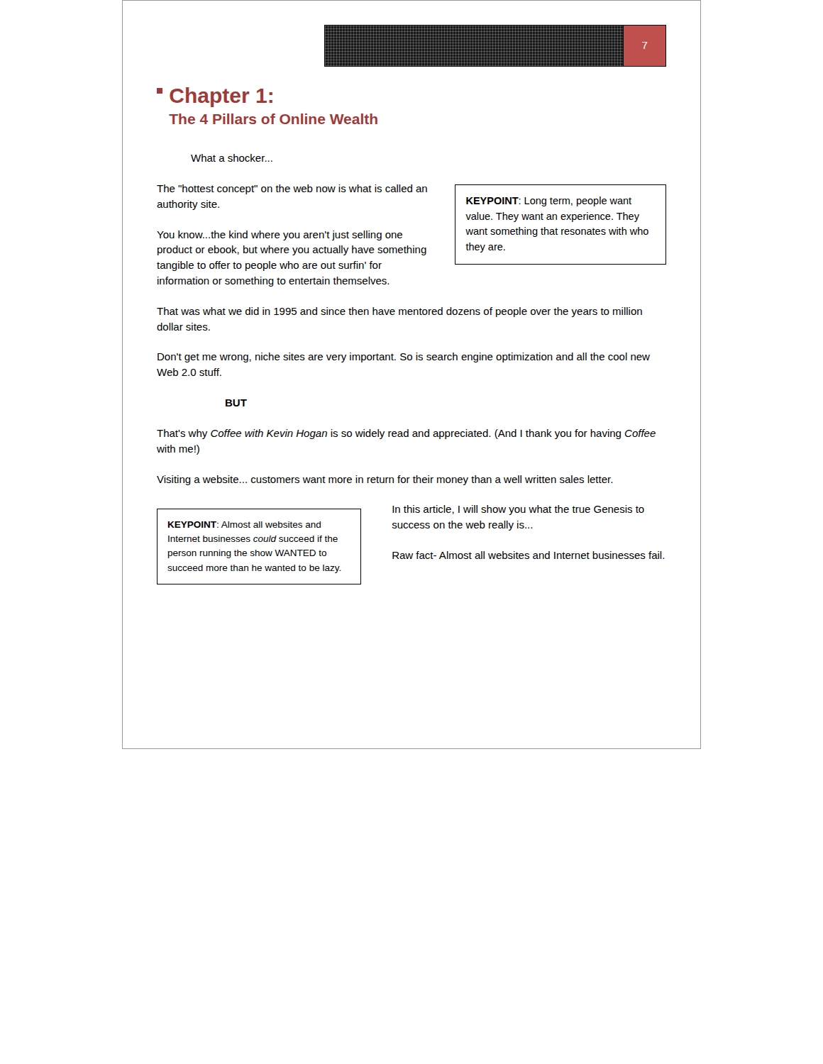7
Chapter 1:
The 4 Pillars of Online Wealth
What a shocker...
KEYPOINT: Long term, people want value. They want an experience. They want something that resonates with who they are.
The "hottest concept" on the web now is what is called an authority site.
You know...the kind where you aren't just selling one product or ebook, but where you actually have something tangible to offer to people who are out surfin' for information or something to entertain themselves.
That was what we did in 1995 and since then have mentored dozens of people over the years to million dollar sites.
Don't get me wrong, niche sites are very important. So is search engine optimization and all the cool new Web 2.0 stuff.
BUT
That's why Coffee with Kevin Hogan is so widely read and appreciated. (And I thank you for having Coffee with me!)
Visiting a website... customers want more in return for their money than a well written sales letter.
KEYPOINT: Almost all websites and Internet businesses could succeed if the person running the show WANTED to succeed more than he wanted to be lazy.
In this article, I will show you what the true Genesis to success on the web really is...
Raw fact- Almost all websites and Internet businesses fail.